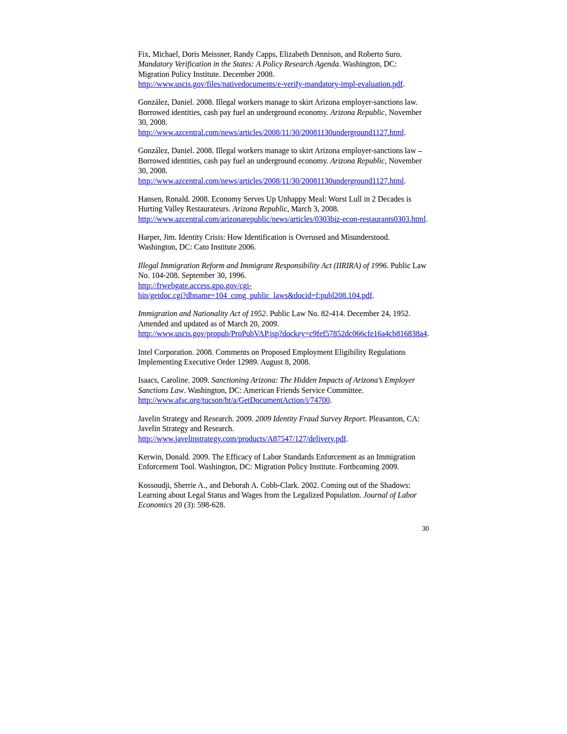Fix, Michael, Doris Meissner, Randy Capps, Elizabeth Dennison, and Roberto Suro. Mandatory Verification in the States: A Policy Research Agenda. Washington, DC: Migration Policy Institute. December 2008.
http://www.uscis.gov/files/nativedocuments/e-verify-mandatory-impl-evaluation.pdf.
González, Daniel. 2008. Illegal workers manage to skirt Arizona employer-sanctions law. Borrowed identities, cash pay fuel an underground economy. Arizona Republic, November 30, 2008.
http://www.azcentral.com/news/articles/2008/11/30/20081130underground1127.html.
González, Daniel. 2008. Illegal workers manage to skirt Arizona employer-sanctions law – Borrowed identities, cash pay fuel an underground economy. Arizona Republic, November 30, 2008.
http://www.azcentral.com/news/articles/2008/11/30/20081130underground1127.html.
Hansen, Ronald. 2008. Economy Serves Up Unhappy Meal: Worst Lull in 2 Decades is Hurting Valley Restaurateurs. Arizona Republic, March 3, 2008.
http://www.azcentral.com/arizonarepublic/news/articles/0303biz-econ-restaurants0303.html.
Harper, Jim. Identity Crisis: How Identification is Overused and Misunderstood. Washington, DC: Cato Institute 2006.
Illegal Immigration Reform and Immigrant Responsibility Act (IIRIRA) of 1996. Public Law No. 104-208. September 30, 1996.
http://frwebgate.access.gpo.gov/cgi-
bin/getdoc.cgi?dbname=104_cong_public_laws&docid=f:publ208.104.pdf.
Immigration and Nationality Act of 1952. Public Law No. 82-414. December 24, 1952. Amended and updated as of March 20, 2009.
http://www.uscis.gov/propub/ProPubVAP.jsp?dockey=c9fef57852dc066cfe16a4cb816838a4.
Intel Corporation. 2008. Comments on Proposed Employment Eligibility Regulations Implementing Executive Order 12989. August 8, 2008.
Isaacs, Caroline. 2009. Sanctioning Arizona: The Hidden Impacts of Arizona’s Employer Sanctions Law. Washington, DC: American Friends Service Committee.
http://www.afsc.org/tucson/ht/a/GetDocumentAction/i/74700.
Javelin Strategy and Research. 2009. 2009 Identity Fraud Survey Report. Pleasanton, CA: Javelin Strategy and Research.
http://www.javelinstrategy.com/products/A87547/127/delivery.pdf.
Kerwin, Donald. 2009. The Efficacy of Labor Standards Enforcement as an Immigration Enforcement Tool. Washington, DC: Migration Policy Institute. Forthcoming 2009.
Kossoudji, Sherrie A., and Deborah A. Cobb-Clark. 2002. Coming out of the Shadows: Learning about Legal Status and Wages from the Legalized Population. Journal of Labor Economics 20 (3): 598-628.
30